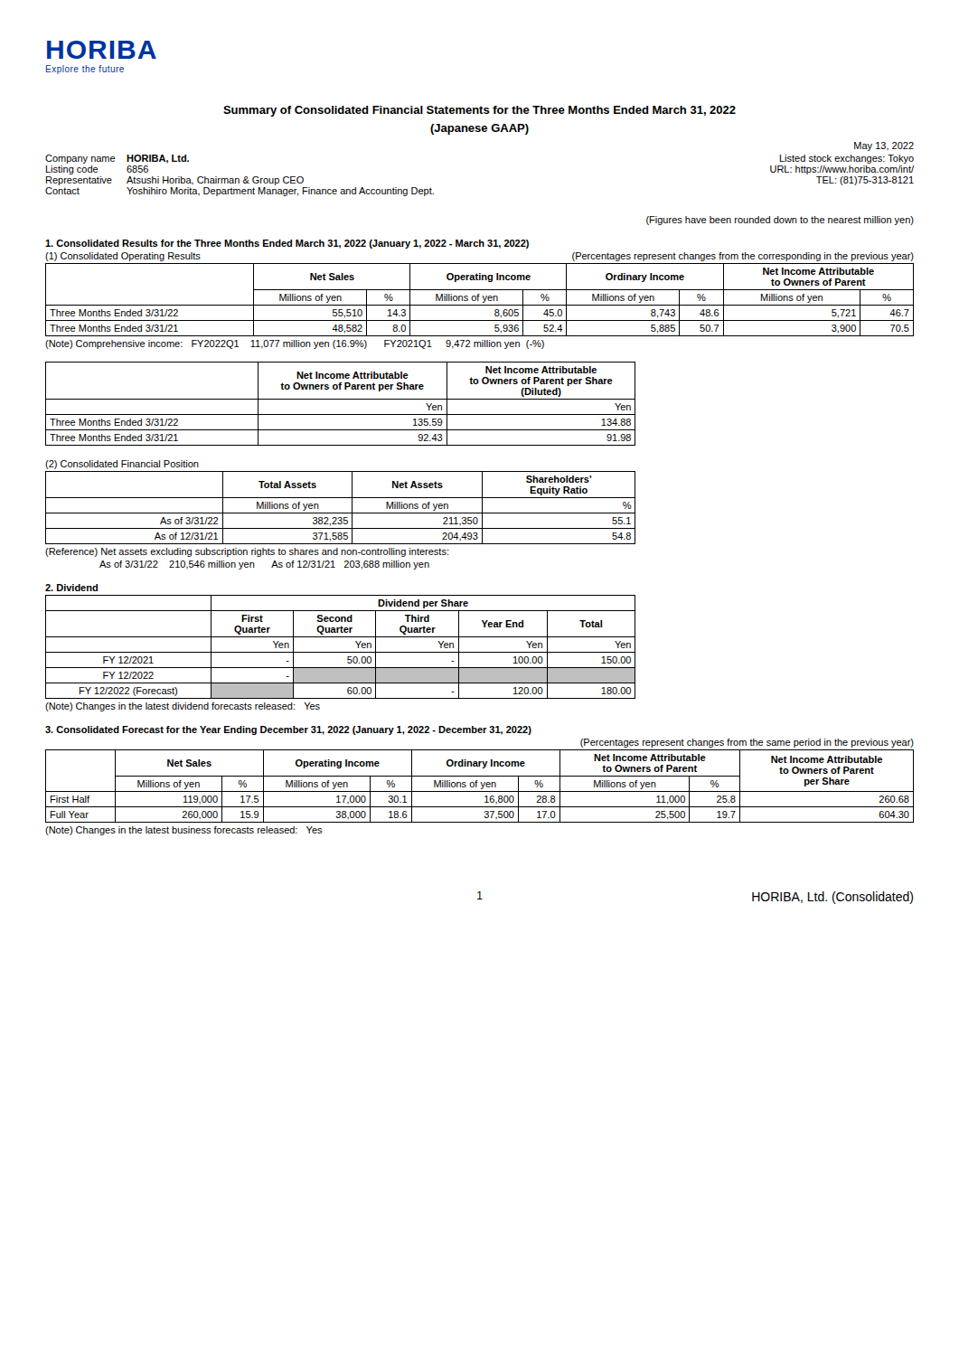HORIBA
Explore the future
Summary of Consolidated Financial Statements for the Three Months Ended March 31, 2022
(Japanese GAAP)
May 13, 2022
| Company name | HORIBA, Ltd. | Listed stock exchanges: Tokyo |
| Listing code | 6856 | URL: https://www.horiba.com/int/ |
| Representative | Atsushi Horiba, Chairman & Group CEO | TEL: (81)75-313-8121 |
| Contact | Yoshihiro Morita, Department Manager, Finance and Accounting Dept. |
(Figures have been rounded down to the nearest million yen)
1. Consolidated Results for the Three Months Ended March 31, 2022 (January 1, 2022 - March 31, 2022)
(1) Consolidated Operating Results
(Percentages represent changes from the corresponding in the previous year)
| | Net Sales | Operating Income | Ordinary Income | Net Income Attributable to Owners of Parent |
| --- | --- | --- | --- | --- |
| Millions of yen | % | Millions of yen | % | Millions of yen | % | Millions of yen | % |
| Three Months Ended 3/31/22 | 55,510 | 14.3 | 8,605 | 45.0 | 8,743 | 48.6 | 5,721 | 46.7 |
| Three Months Ended 3/31/21 | 48,582 | 8.0 | 5,936 | 52.4 | 5,885 | 50.7 | 3,900 | 70.5 |
(Note) Comprehensive income: FY2022Q1 11,077 million yen (16.9%) FY2021Q1 9,472 million yen (-%)
| | Net Income Attributable to Owners of Parent per Share | Net Income Attributable to Owners of Parent per Share (Diluted) |
| --- | --- | --- |
| | Yen | Yen |
| Three Months Ended 3/31/22 | 135.59 | 134.88 |
| Three Months Ended 3/31/21 | 92.43 | 91.98 |
(2) Consolidated Financial Position
| | Total Assets | Net Assets | Shareholders' Equity Ratio |
| --- | --- | --- | --- |
| | Millions of yen | Millions of yen | % |
| As of 3/31/22 | 382,235 | 211,350 | 55.1 |
| As of 12/31/21 | 371,585 | 204,493 | 54.8 |
(Reference) Net assets excluding subscription rights to shares and non-controlling interests:
As of 3/31/22 210,546 million yen As of 12/31/21 203,688 million yen
2. Dividend
| | Dividend per Share |
| --- | --- |
| | First Quarter | Second Quarter | Third Quarter | Year End | Total |
| | Yen | Yen | Yen | Yen | Yen |
| FY 12/2021 | - | 50.00 | - | 100.00 | 150.00 |
| FY 12/2022 | - | | | | |
| FY 12/2022 (Forecast) | | 60.00 | - | 120.00 | 180.00 |
(Note) Changes in the latest dividend forecasts released: Yes
3. Consolidated Forecast for the Year Ending December 31, 2022 (January 1, 2022 - December 31, 2022)
(Percentages represent changes from the same period in the previous year)
| | Net Sales | Operating Income | Ordinary Income | Net Income Attributable to Owners of Parent | Net Income Attributable to Owners of Parent per Share |
| --- | --- | --- | --- | --- | --- |
| Millions of yen | % | Millions of yen | % | Millions of yen | % | Millions of yen | % |
| First Half | 119,000 | 17.5 | 17,000 | 30.1 | 16,800 | 28.8 | 11,000 | 25.8 | 260.68 |
| Full Year | 260,000 | 15.9 | 38,000 | 18.6 | 37,500 | 17.0 | 25,500 | 19.7 | 604.30 |
(Note) Changes in the latest business forecasts released: Yes
1 HORIBA, Ltd. (Consolidated)